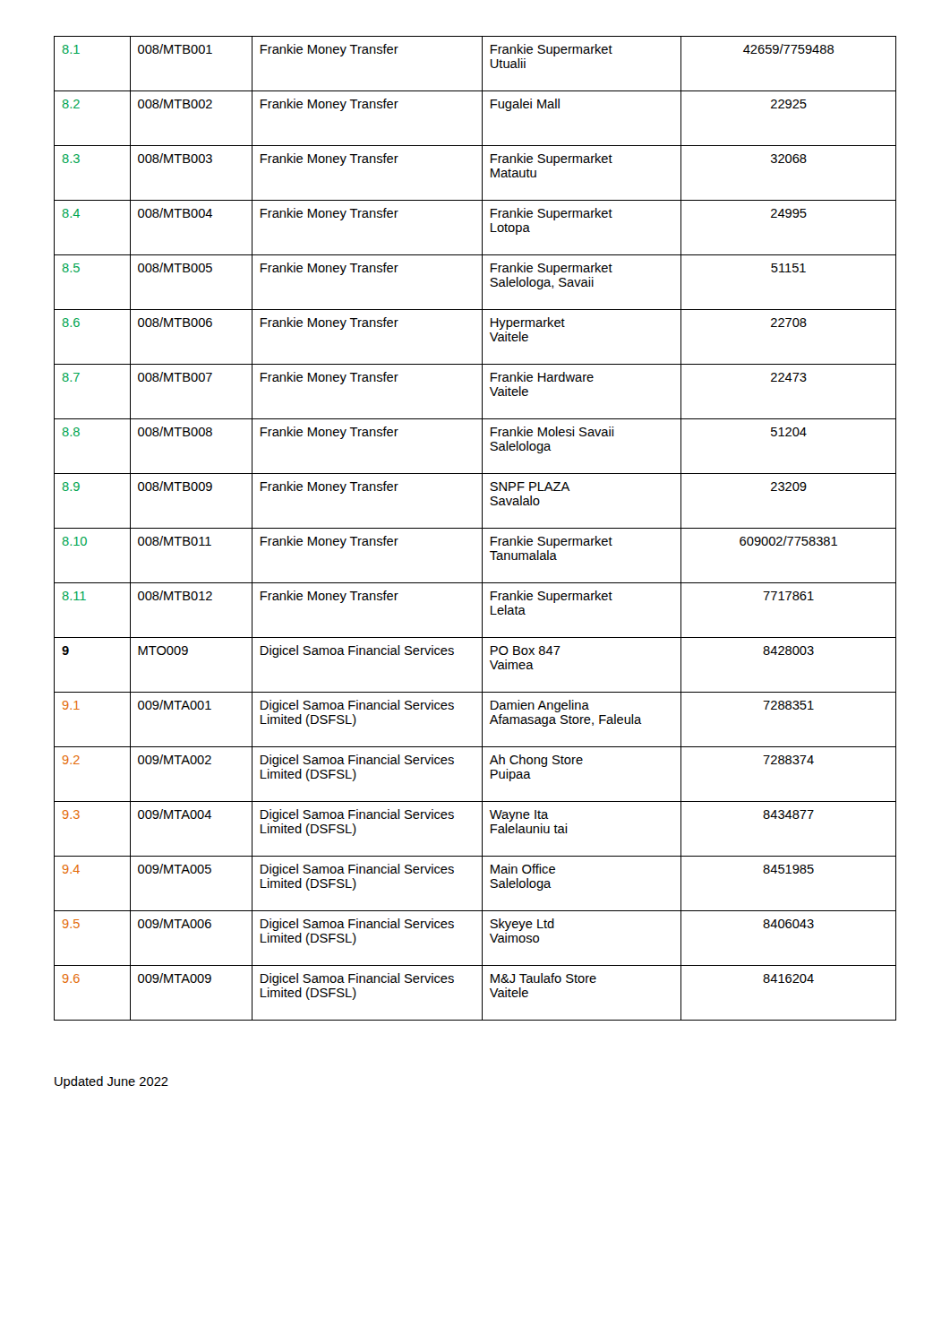| 8.1 | 008/MTB001 | Frankie Money Transfer | Frankie Supermarket Utualii | 42659/7759488 |
| 8.2 | 008/MTB002 | Frankie Money Transfer | Fugalei Mall | 22925 |
| 8.3 | 008/MTB003 | Frankie Money Transfer | Frankie Supermarket Matautu | 32068 |
| 8.4 | 008/MTB004 | Frankie Money Transfer | Frankie Supermarket Lotopa | 24995 |
| 8.5 | 008/MTB005 | Frankie Money Transfer | Frankie Supermarket Salelologa, Savaii | 51151 |
| 8.6 | 008/MTB006 | Frankie Money Transfer | Hypermarket Vaitele | 22708 |
| 8.7 | 008/MTB007 | Frankie Money Transfer | Frankie Hardware Vaitele | 22473 |
| 8.8 | 008/MTB008 | Frankie Money Transfer | Frankie Molesi Savaii Salelologa | 51204 |
| 8.9 | 008/MTB009 | Frankie Money Transfer | SNPF PLAZA Savalalo | 23209 |
| 8.10 | 008/MTB011 | Frankie Money Transfer | Frankie Supermarket Tanumalala | 609002/7758381 |
| 8.11 | 008/MTB012 | Frankie Money Transfer | Frankie Supermarket Lelata | 7717861 |
| 9 | MTO009 | Digicel Samoa Financial Services | PO Box 847 Vaimea | 8428003 |
| 9.1 | 009/MTA001 | Digicel Samoa Financial Services Limited (DSFSL) | Damien Angelina Afamasaga Store, Faleula | 7288351 |
| 9.2 | 009/MTA002 | Digicel Samoa Financial Services Limited (DSFSL) | Ah Chong Store Puipaa | 7288374 |
| 9.3 | 009/MTA004 | Digicel Samoa Financial Services Limited (DSFSL) | Wayne Ita Falelauniu tai | 8434877 |
| 9.4 | 009/MTA005 | Digicel Samoa Financial Services Limited (DSFSL) | Main Office Salelologa | 8451985 |
| 9.5 | 009/MTA006 | Digicel Samoa Financial Services Limited (DSFSL) | Skyeye Ltd Vaimoso | 8406043 |
| 9.6 | 009/MTA009 | Digicel Samoa Financial Services Limited (DSFSL) | M&J Taulafo Store Vaitele | 8416204 |
Updated June 2022